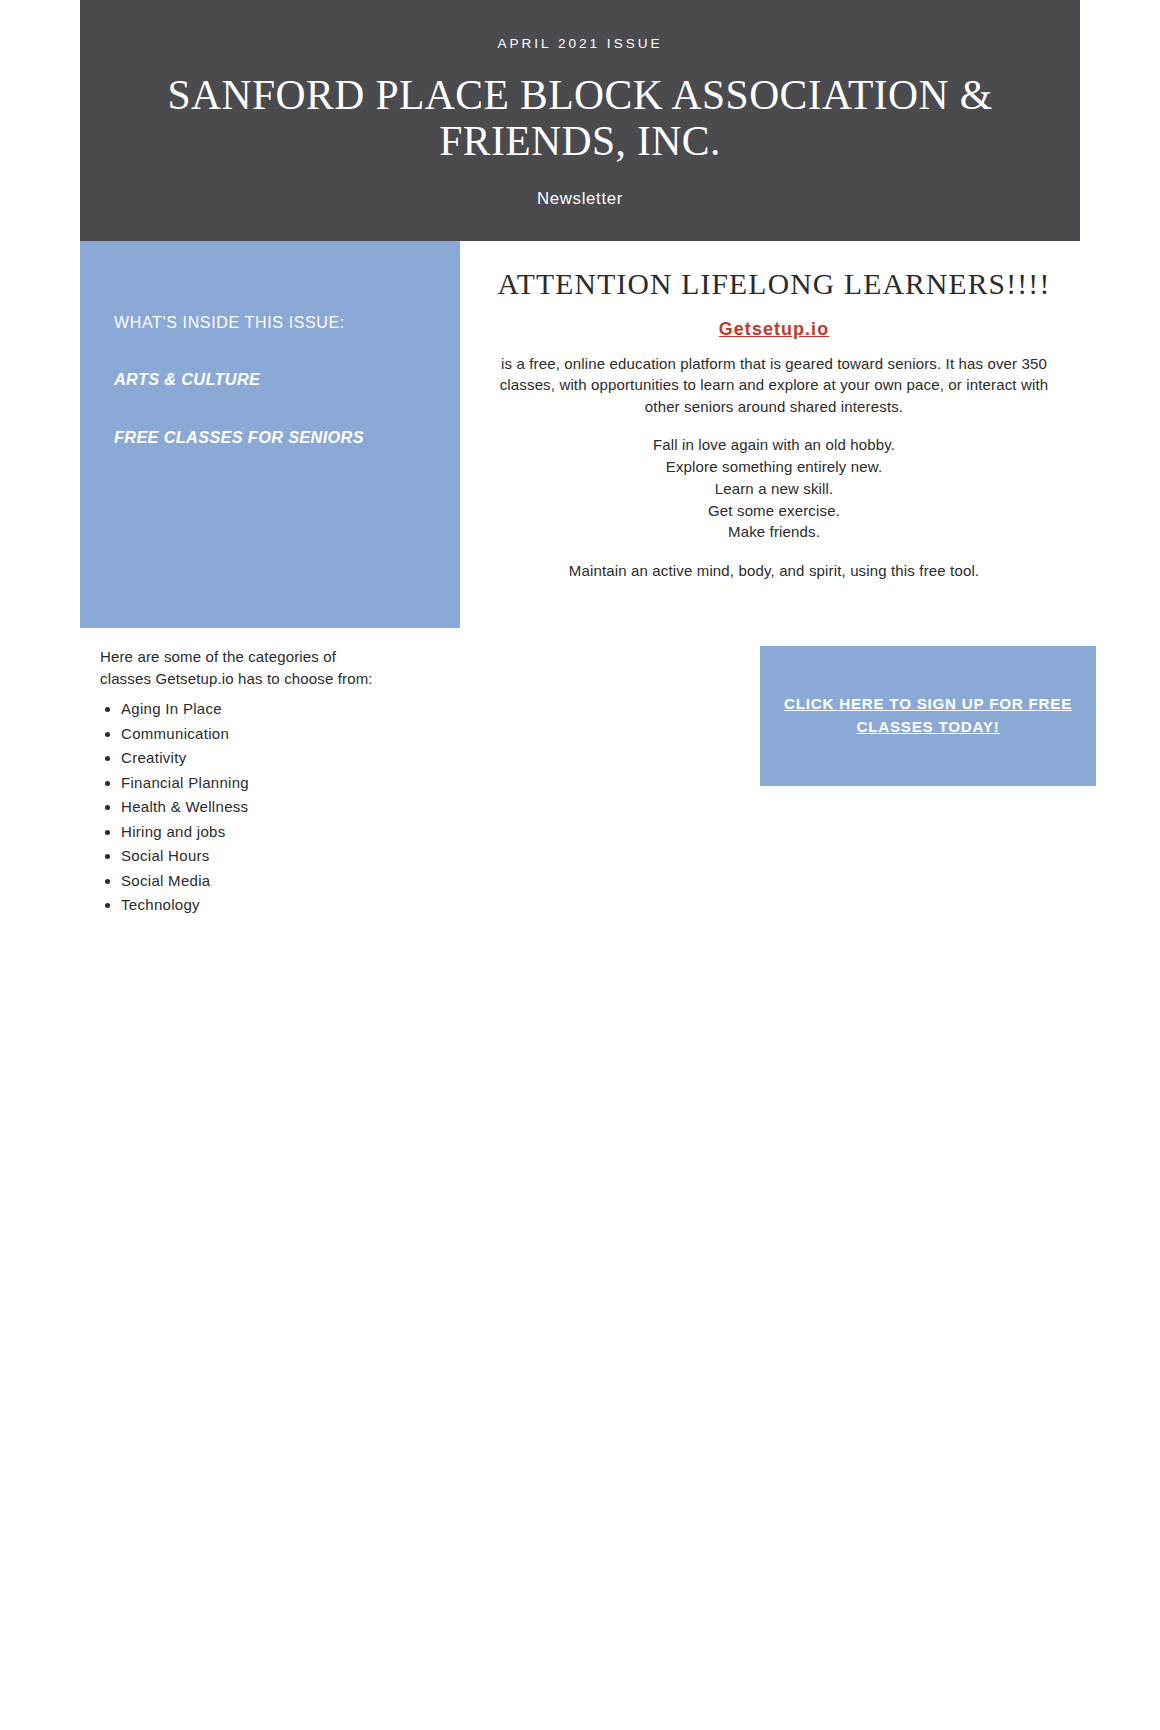April 2021 Issue
Sanford Place Block Association & Friends, Inc.
Newsletter
What's inside this issue:
Arts & Culture
Free Classes For Seniors
Attention Lifelong Learners!!!!
Getsetup.io
is a free, online education platform that is geared toward seniors. It has over 350 classes, with opportunities to learn and explore at your own pace, or interact with other seniors around shared interests.
Fall in love again with an old hobby. Explore something entirely new. Learn a new skill. Get some exercise. Make friends.
Maintain an active mind, body, and spirit, using this free tool.
Here are some of the categories of classes Getsetup.io has to choose from:
Aging In Place
Communication
Creativity
Financial Planning
Health & Wellness
Hiring and jobs
Social Hours
Social Media
Technology
Click here to sign up for free classes today!